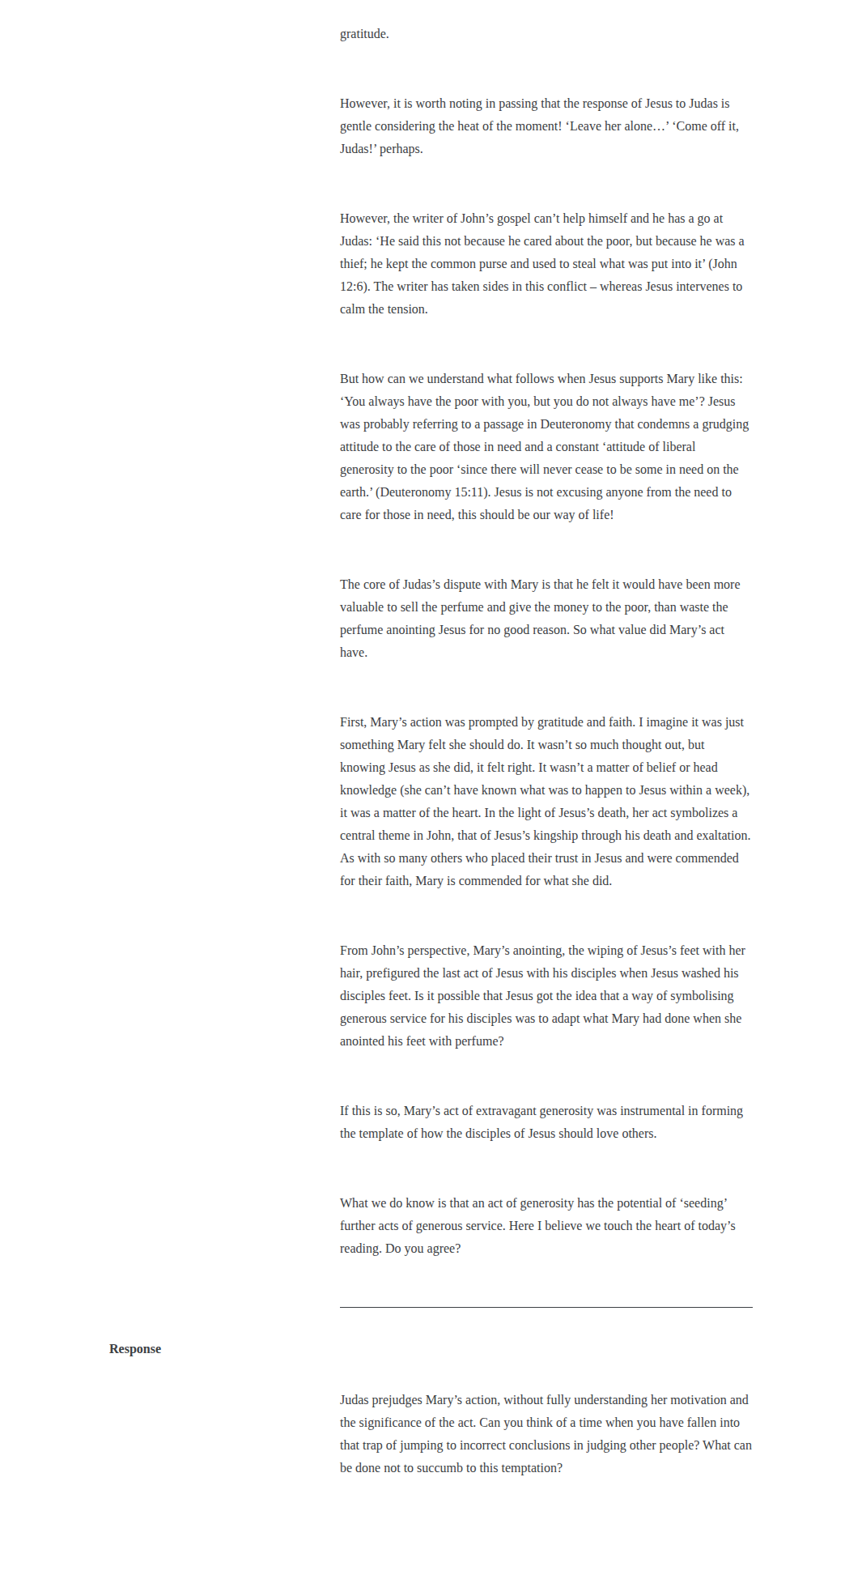gratitude.
However, it is worth noting in passing that the response of Jesus to Judas is gentle considering the heat of the moment! ‘Leave her alone…’ ‘Come off it, Judas!’ perhaps.
However, the writer of John’s gospel can’t help himself and he has a go at Judas: ‘He said this not because he cared about the poor, but because he was a thief; he kept the common purse and used to steal what was put into it’ (John 12:6). The writer has taken sides in this conflict – whereas Jesus intervenes to calm the tension.
But how can we understand what follows when Jesus supports Mary like this: ‘You always have the poor with you, but you do not always have me’? Jesus was probably referring to a passage in Deuteronomy that condemns a grudging attitude to the care of those in need and a constant ‘attitude of liberal generosity to the poor ‘since there will never cease to be some in need on the earth.’ (Deuteronomy 15:11). Jesus is not excusing anyone from the need to care for those in need, this should be our way of life!
The core of Judas’s dispute with Mary is that he felt it would have been more valuable to sell the perfume and give the money to the poor, than waste the perfume anointing Jesus for no good reason. So what value did Mary’s act have.
First, Mary’s action was prompted by gratitude and faith. I imagine it was just something Mary felt she should do. It wasn’t so much thought out, but knowing Jesus as she did, it felt right. It wasn’t a matter of belief or head knowledge (she can’t have known what was to happen to Jesus within a week), it was a matter of the heart. In the light of Jesus’s death, her act symbolizes a central theme in John, that of Jesus’s kingship through his death and exaltation. As with so many others who placed their trust in Jesus and were commended for their faith, Mary is commended for what she did.
From John’s perspective, Mary’s anointing, the wiping of Jesus’s feet with her hair, prefigured the last act of Jesus with his disciples when Jesus washed his disciples feet. Is it possible that Jesus got the idea that a way of symbolising generous service for his disciples was to adapt what Mary had done when she anointed his feet with perfume?
If this is so, Mary’s act of extravagant generosity was instrumental in forming the template of how the disciples of Jesus should love others.
What we do know is that an act of generosity has the potential of ‘seeding’ further acts of generous service. Here I believe we touch the heart of today’s reading. Do you agree?
Response
Judas prejudges Mary’s action, without fully understanding her motivation and the significance of the act. Can you think of a time when you have fallen into that trap of jumping to incorrect conclusions in judging other people? What can be done not to succumb to this temptation?